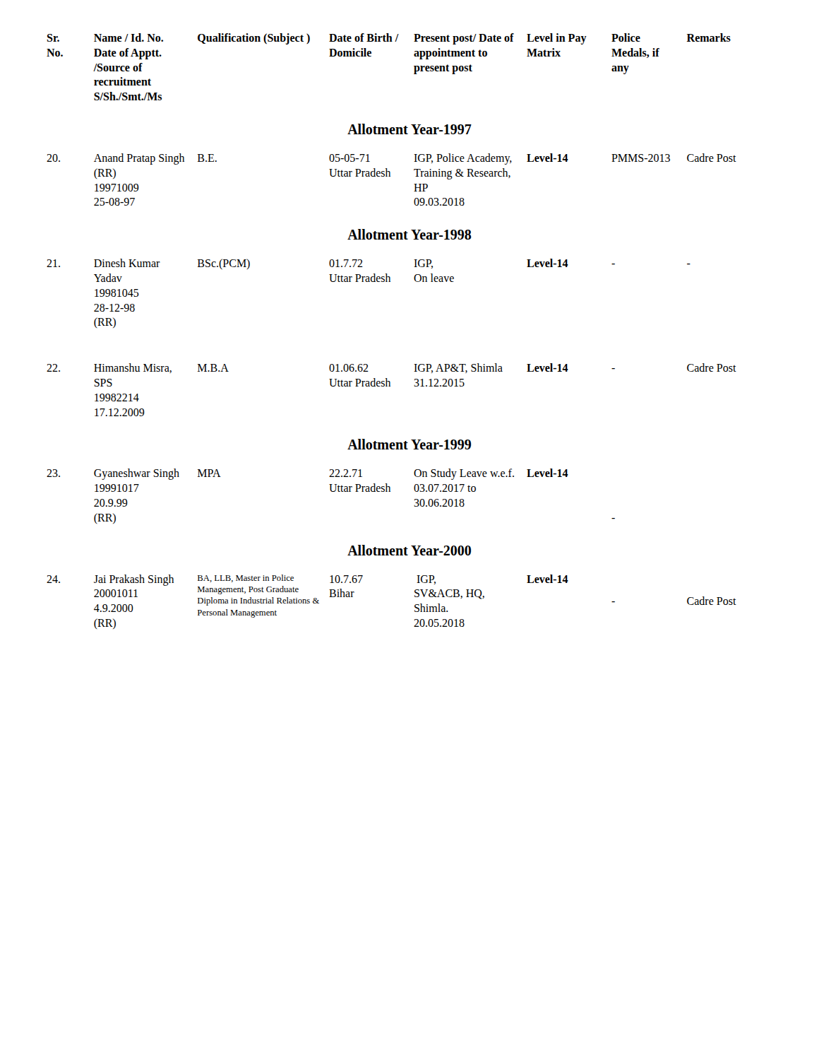| Sr. No. | Name / Id. No. Date of Apptt. /Source of recruitment S/Sh./Smt./Ms | Qualification (Subject ) | Date of Birth / Domicile | Present post/ Date of appointment to present post | Level in Pay Matrix | Police Medals, if any | Remarks |
| --- | --- | --- | --- | --- | --- | --- | --- |
| Allotment Year-1997 |
| 20. | Anand Pratap Singh (RR) 19971009 25-08-97 | B.E. | 05-05-71 Uttar Pradesh | IGP, Police Academy, Training & Research, HP 09.03.2018 | Level-14 | PMMS-2013 | Cadre Post |
| Allotment Year-1998 |
| 21. | Dinesh Kumar Yadav 19981045 28-12-98 (RR) | BSc.(PCM) | 01.7.72 Uttar Pradesh | IGP, On leave | Level-14 | - | - |
| 22. | Himanshu Misra, SPS 19982214 17.12.2009 | M.B.A | 01.06.62 Uttar Pradesh | IGP, AP&T, Shimla 31.12.2015 | Level-14 | - | Cadre Post |
| Allotment Year-1999 |
| 23. | Gyaneshwar Singh 19991017 20.9.99 (RR) | MPA | 22.2.71 Uttar Pradesh | On Study Leave w.e.f. 03.07.2017 to 30.06.2018 | Level-14 | - | |
| Allotment Year-2000 |
| 24. | Jai Prakash Singh 20001011 4.9.2000 (RR) | BA, LLB, Master in Police Management, Post Graduate Diploma in Industrial Relations & Personal Management | 10.7.67 Bihar | IGP, SV&ACB, HQ, Shimla. 20.05.2018 | Level-14 | - | Cadre Post |